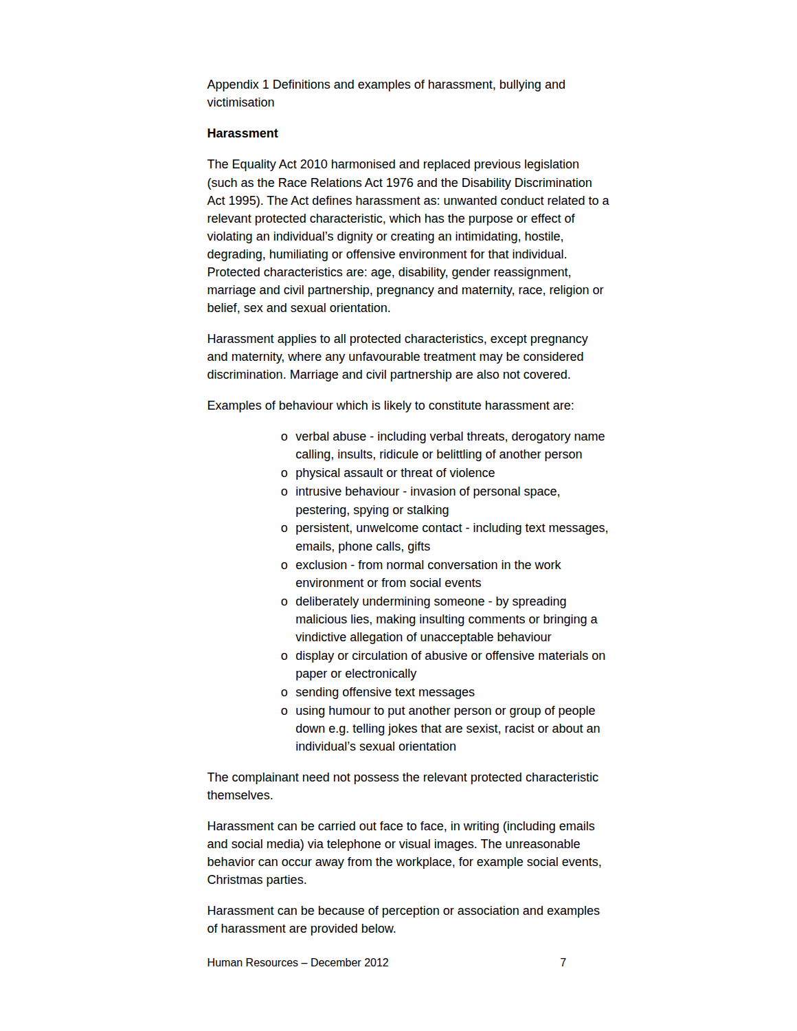Appendix 1 Definitions and examples of harassment, bullying and victimisation
Harassment
The Equality Act 2010 harmonised and replaced previous legislation (such as the Race Relations Act 1976 and the Disability Discrimination Act 1995). The Act defines harassment as: unwanted conduct related to a relevant protected characteristic, which has the purpose or effect of violating an individual’s dignity or creating an intimidating, hostile, degrading, humiliating or offensive environment for that individual. Protected characteristics are: age, disability, gender reassignment, marriage and civil partnership, pregnancy and maternity, race, religion or belief, sex and sexual orientation.
Harassment applies to all protected characteristics, except pregnancy and maternity, where any unfavourable treatment may be considered discrimination. Marriage and civil partnership are also not covered.
Examples of behaviour which is likely to constitute harassment are:
verbal abuse - including verbal threats, derogatory name calling, insults, ridicule or belittling of another person
physical assault or threat of violence
intrusive behaviour - invasion of personal space, pestering, spying or stalking
persistent, unwelcome contact - including text messages, emails, phone calls, gifts
exclusion - from normal conversation in the work environment or from social events
deliberately undermining someone - by spreading malicious lies, making insulting comments or bringing a vindictive allegation of unacceptable behaviour
display or circulation of abusive or offensive materials on paper or electronically
sending offensive text messages
using humour to put another person or group of people down e.g. telling jokes that are sexist, racist or about an individual’s sexual orientation
The complainant need not possess the relevant protected characteristic themselves.
Harassment can be carried out face to face, in writing (including emails and social media) via telephone or visual images. The unreasonable behavior can occur away from the workplace, for example social events, Christmas parties.
Harassment can be because of perception or association and examples of harassment are provided below.
Human Resources – December 20127